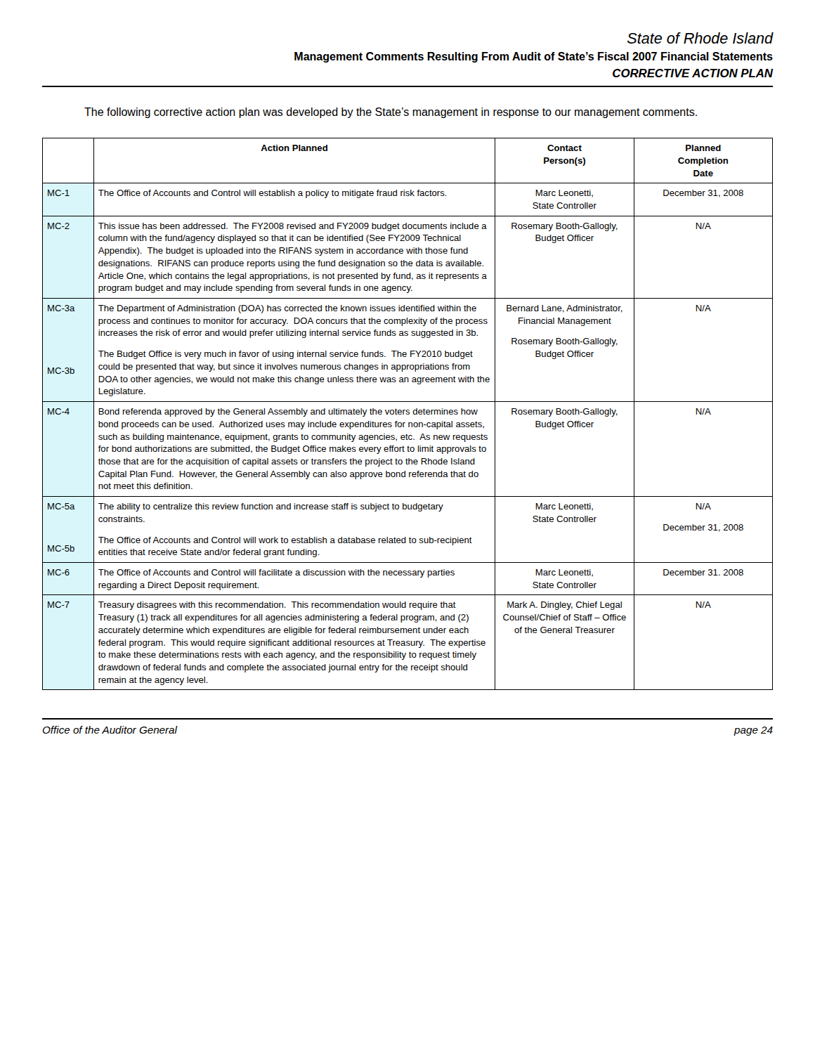State of Rhode Island
Management Comments Resulting From Audit of State’s Fiscal 2007 Financial Statements
CORRECTIVE ACTION PLAN
The following corrective action plan was developed by the State’s management in response to our management comments.
| | Action Planned | Contact Person(s) | Planned Completion Date |
| --- | --- | --- | --- |
| MC-1 | The Office of Accounts and Control will establish a policy to mitigate fraud risk factors. | Marc Leonetti, State Controller | December 31, 2008 |
| MC-2 | This issue has been addressed. The FY2008 revised and FY2009 budget documents include a column with the fund/agency displayed so that it can be identified (See FY2009 Technical Appendix). The budget is uploaded into the RIFANS system in accordance with those fund designations. RIFANS can produce reports using the fund designation so the data is available. Article One, which contains the legal appropriations, is not presented by fund, as it represents a program budget and may include spending from several funds in one agency. | Rosemary Booth-Gallogly, Budget Officer | N/A |
| MC-3a MC-3b | The Department of Administration (DOA) has corrected the known issues identified within the process and continues to monitor for accuracy. DOA concurs that the complexity of the process increases the risk of error and would prefer utilizing internal service funds as suggested in 3b. The Budget Office is very much in favor of using internal service funds. The FY2010 budget could be presented that way, but since it involves numerous changes in appropriations from DOA to other agencies, we would not make this change unless there was an agreement with the Legislature. | Bernard Lane, Administrator, Financial Management Rosemary Booth-Gallogly, Budget Officer | N/A |
| MC-4 | Bond referenda approved by the General Assembly and ultimately the voters determines how bond proceeds can be used. Authorized uses may include expenditures for non-capital assets, such as building maintenance, equipment, grants to community agencies, etc. As new requests for bond authorizations are submitted, the Budget Office makes every effort to limit approvals to those that are for the acquisition of capital assets or transfers the project to the Rhode Island Capital Plan Fund. However, the General Assembly can also approve bond referenda that do not meet this definition. | Rosemary Booth-Gallogly, Budget Officer | N/A |
| MC-5a MC-5b | The ability to centralize this review function and increase staff is subject to budgetary constraints. The Office of Accounts and Control will work to establish a database related to sub-recipient entities that receive State and/or federal grant funding. | Marc Leonetti, State Controller | N/A December 31, 2008 |
| MC-6 | The Office of Accounts and Control will facilitate a discussion with the necessary parties regarding a Direct Deposit requirement. | Marc Leonetti, State Controller | December 31. 2008 |
| MC-7 | Treasury disagrees with this recommendation. This recommendation would require that Treasury (1) track all expenditures for all agencies administering a federal program, and (2) accurately determine which expenditures are eligible for federal reimbursement under each federal program. This would require significant additional resources at Treasury. The expertise to make these determinations rests with each agency, and the responsibility to request timely drawdown of federal funds and complete the associated journal entry for the receipt should remain at the agency level. | Mark A. Dingley, Chief Legal Counsel/Chief of Staff – Office of the General Treasurer | N/A |
Office of the Auditor General page 24